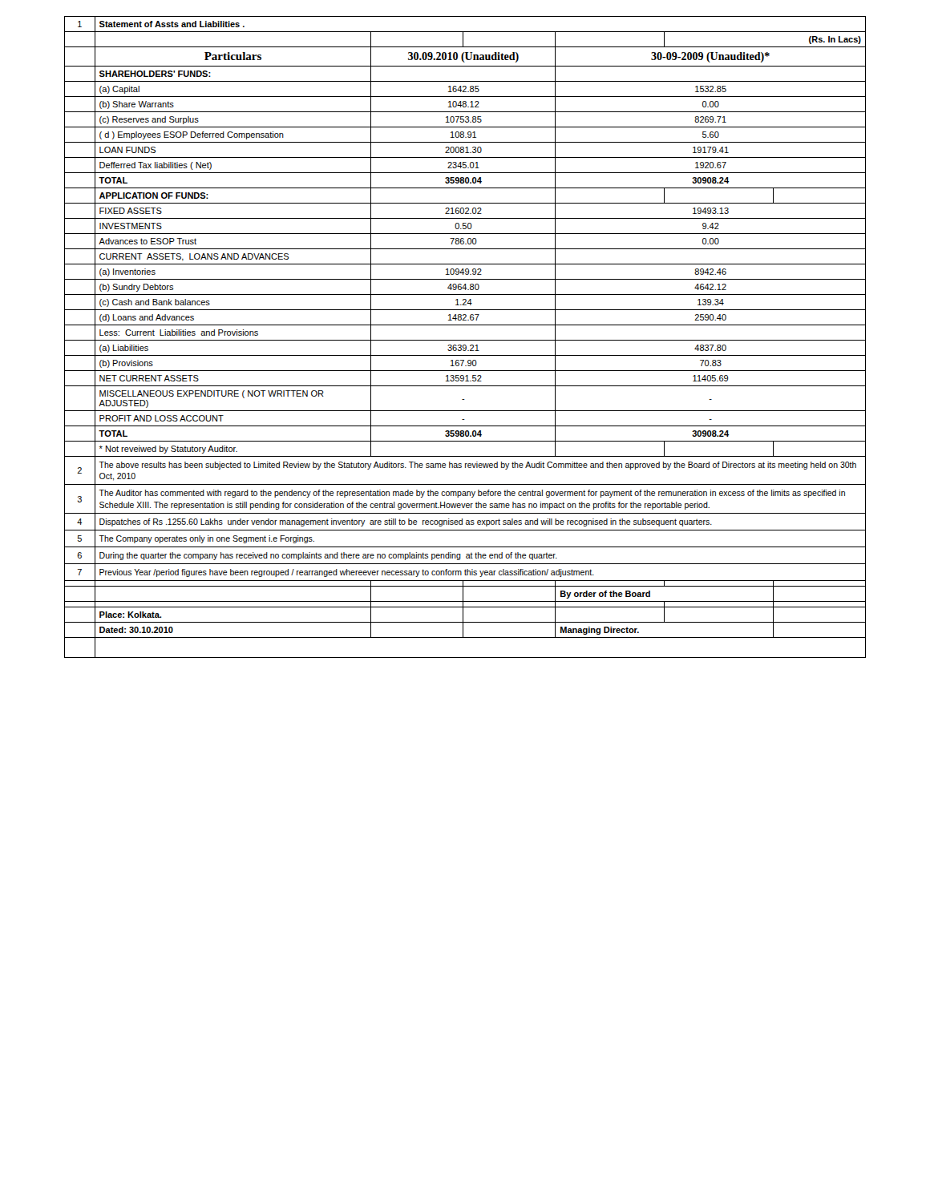| 1 | Statement of Assts and Liabilities . |
| | | | | | (Rs. In Lacs) |
| | Particulars | 30.09.2010 (Unaudited) | 30-09-2009 (Unaudited)* |
| | SHAREHOLDERS' FUNDS: | | |
| | (a) Capital | 1642.85 | 1532.85 |
| | (b) Share Warrants | 1048.12 | 0.00 |
| | (c) Reserves and Surplus | 10753.85 | 8269.71 |
| | ( d ) Employees ESOP Deferred Compensation | 108.91 | 5.60 |
| | LOAN FUNDS | 20081.30 | 19179.41 |
| | Defferred Tax liabilities ( Net) | 2345.01 | 1920.67 |
| | TOTAL | 35980.04 | 30908.24 |
| | APPLICATION OF FUNDS: | | | | |
| | FIXED ASSETS | 21602.02 | 19493.13 |
| | INVESTMENTS | 0.50 | 9.42 |
| | Advances to ESOP Trust | 786.00 | 0.00 |
| | CURRENT ASSETS, LOANS AND ADVANCES | | |
| | (a) Inventories | 10949.92 | 8942.46 |
| | (b) Sundry Debtors | 4964.80 | 4642.12 |
| | (c) Cash and Bank balances | 1.24 | 139.34 |
| | (d) Loans and Advances | 1482.67 | 2590.40 |
| | Less: Current Liabilities and Provisions | | |
| | (a) Liabilities | 3639.21 | 4837.80 |
| | (b) Provisions | 167.90 | 70.83 |
| | NET CURRENT ASSETS | 13591.52 | 11405.69 |
| | MISCELLANEOUS EXPENDITURE ( NOT WRITTEN OR ADJUSTED) | - | - |
| | PROFIT AND LOSS ACCOUNT | - | - |
| | TOTAL | 35980.04 | 30908.24 |
| | * Not reveiwed by Statutory Auditor. | | | | |
| 2 | The above results has been subjected to Limited Review by the Statutory Auditors. The same has reviewed by the Audit Committee and then approved by the Board of Directors at its meeting held on 30th Oct, 2010 |
| 3 | The Auditor has commented with regard to the pendency of the representation made by the company before the central goverment for payment of the remuneration in excess of the limits as specified in Schedule XIII. The representation is still pending for consideration of the central goverment.However the same has no impact on the profits for the reportable period. |
| 4 | Dispatches of Rs .1255.60 Lakhs under vendor management inventory are still to be recognised as export sales and will be recognised in the subsequent quarters. |
| 5 | The Company operates only in one Segment i.e Forgings. |
| 6 | During the quarter the company has received no complaints and there are no complaints pending at the end of the quarter. |
| 7 | Previous Year /period figures have been regrouped / rearranged whereever necessary to conform this year classification/ adjustment. |
| | | | | By order of the Board | |
| | Place: Kolkata. | | | | | |
| | Dated: 30.10.2010 | | | Managing Director. | |